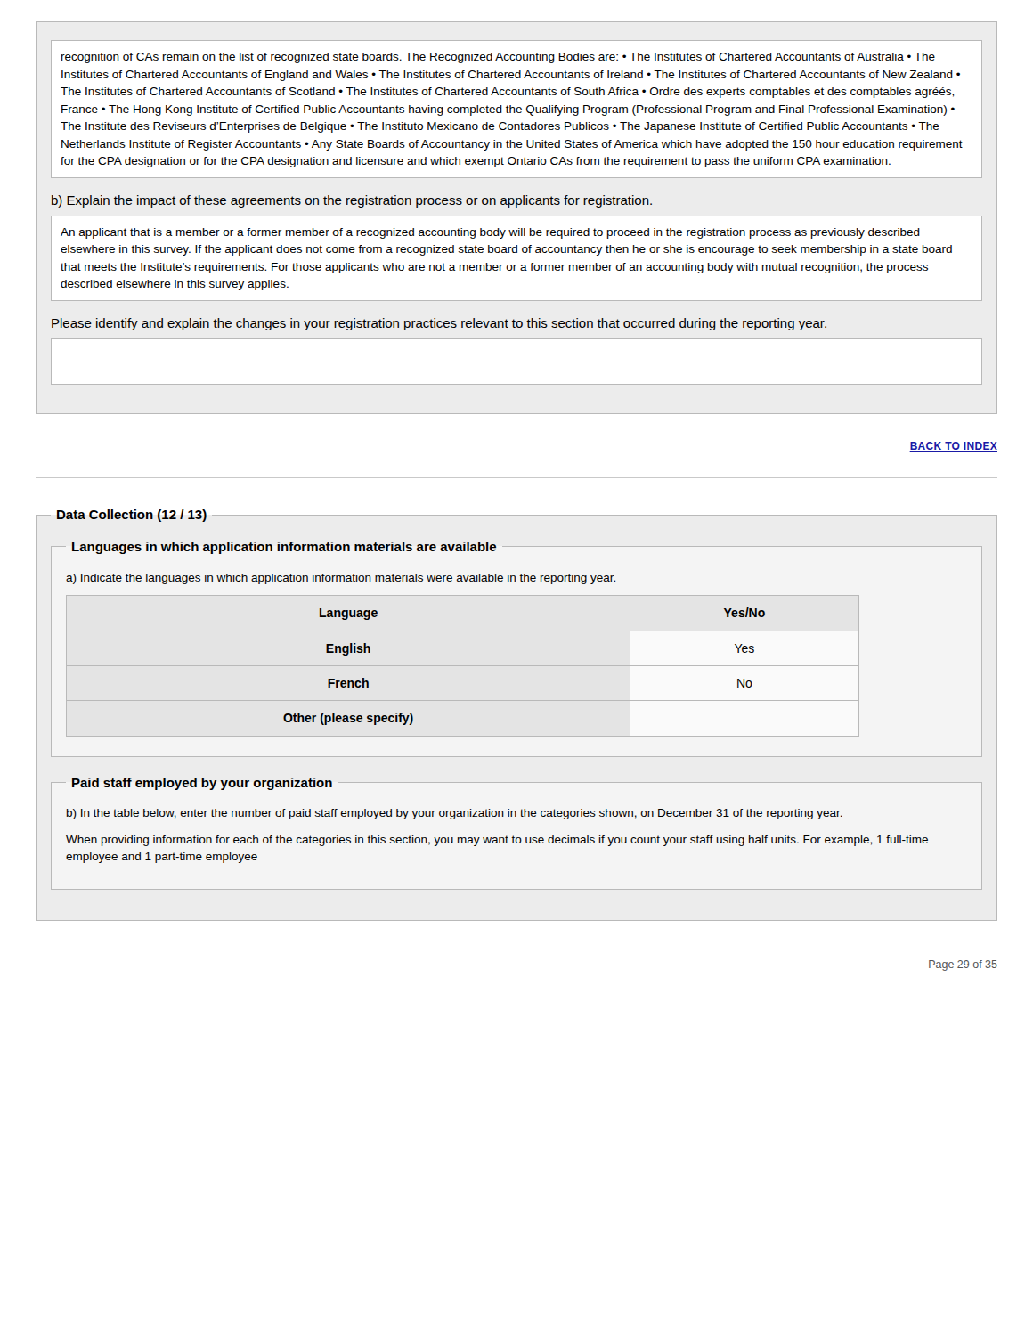recognition of CAs remain on the list of recognized state boards. The Recognized Accounting Bodies are: • The Institutes of Chartered Accountants of Australia • The Institutes of Chartered Accountants of England and Wales • The Institutes of Chartered Accountants of Ireland • The Institutes of Chartered Accountants of New Zealand • The Institutes of Chartered Accountants of Scotland • The Institutes of Chartered Accountants of South Africa • Ordre des experts comptables et des comptables agréés, France • The Hong Kong Institute of Certified Public Accountants having completed the Qualifying Program (Professional Program and Final Professional Examination) • The Institute des Reviseurs d’Enterprises de Belgique • The Instituto Mexicano de Contadores Publicos • The Japanese Institute of Certified Public Accountants • The Netherlands Institute of Register Accountants • Any State Boards of Accountancy in the United States of America which have adopted the 150 hour education requirement for the CPA designation or for the CPA designation and licensure and which exempt Ontario CAs from the requirement to pass the uniform CPA examination.
b) Explain the impact of these agreements on the registration process or on applicants for registration.
An applicant that is a member or a former member of a recognized accounting body will be required to proceed in the registration process as previously described elsewhere in this survey. If the applicant does not come from a recognized state board of accountancy then he or she is encourage to seek membership in a state board that meets the Institute’s requirements. For those applicants who are not a member or a former member of an accounting body with mutual recognition, the process described elsewhere in this survey applies.
Please identify and explain the changes in your registration practices relevant to this section that occurred during the reporting year.
BACK TO INDEX
Data Collection (12 / 13) Languages in which application information materials are available
a) Indicate the languages in which application information materials were available in the reporting year.
| Language | Yes/No |
| --- | --- |
| English | Yes |
| French | No |
| Other (please specify) | |
Paid staff employed by your organization
b) In the table below, enter the number of paid staff employed by your organization in the categories shown, on December 31 of the reporting year.
When providing information for each of the categories in this section, you may want to use decimals if you count your staff using half units. For example, 1 full-time employee and 1 part-time employee
Page 29 of 35